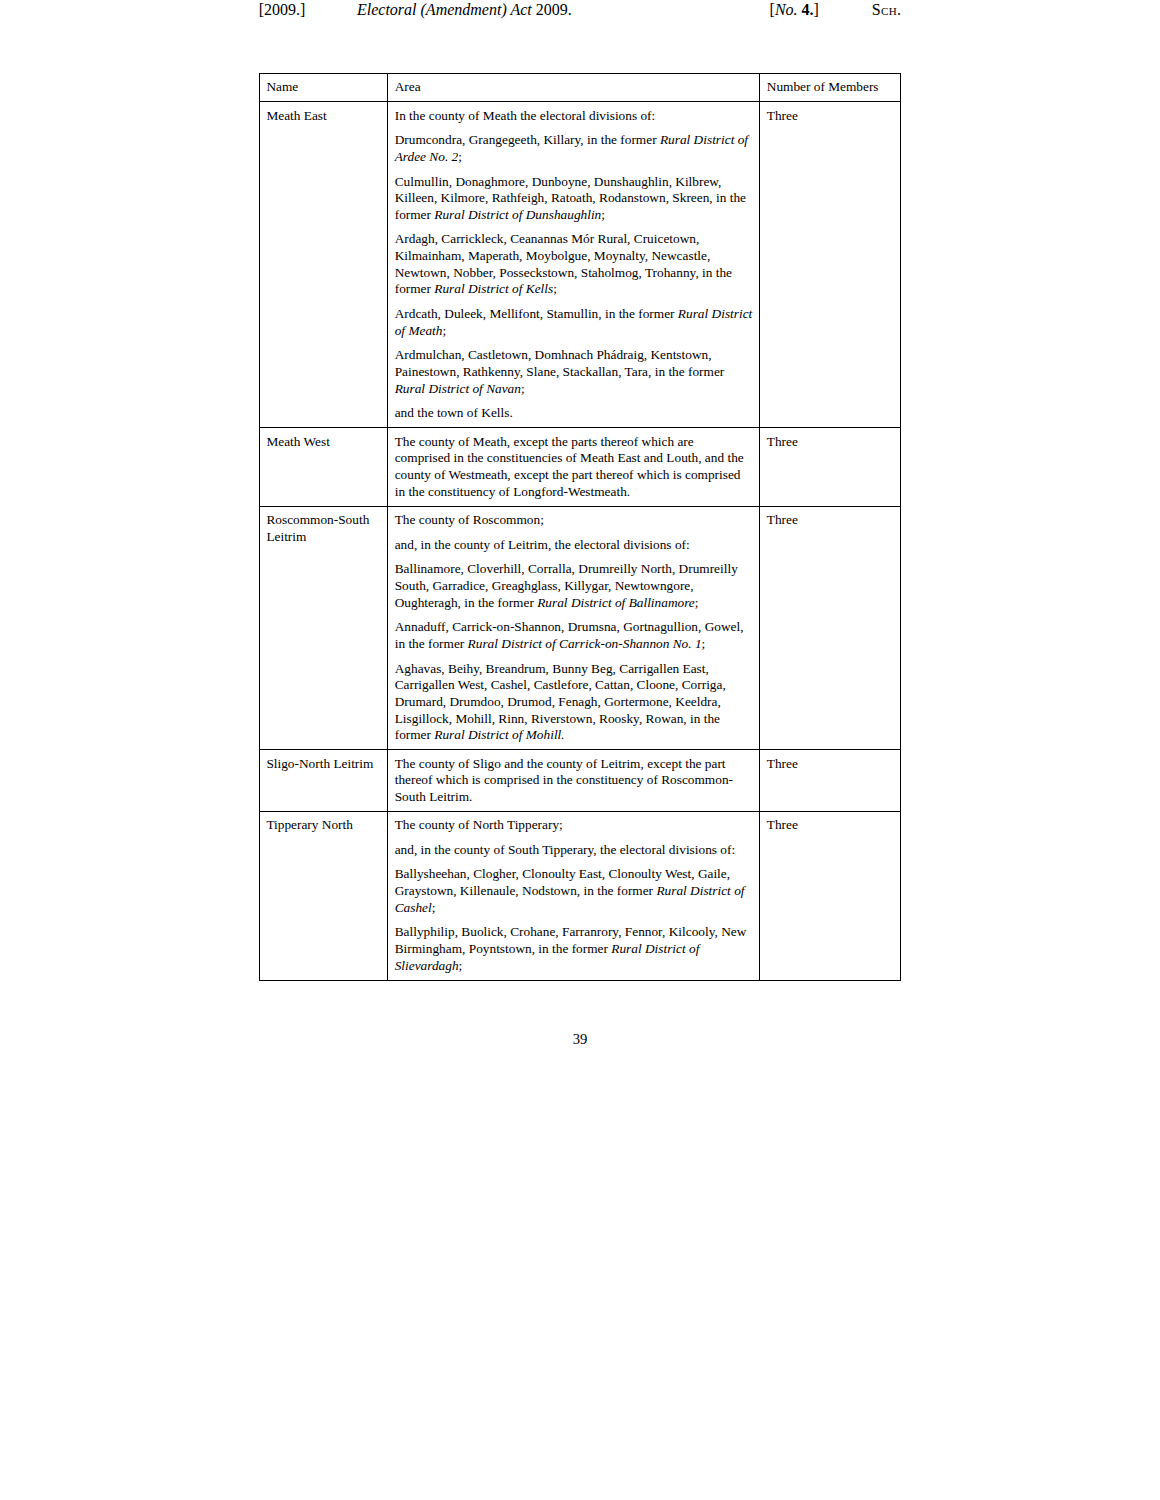[2009.]
Electoral (Amendment) Act 2009.
[No. 4.]
Sch.
| Name | Area | Number of Members |
| --- | --- | --- |
| Meath East | In the county of Meath the electoral divisions of: Drumcondra, Grangegeeth, Killary, in the former Rural District of Ardee No. 2 ; Culmullin, Donaghmore, Dunboyne, Dunshaughlin, Kilbrew, Killeen, Kilmore, Rathfeigh, Ratoath, Rodanstown, Skreen, in the former Rural District of Dunshaughlin ; Ardagh, Carrickleck, Ceanannas Mór Rural, Cruicetown, Kilmainham, Maperath, Moybolgue, Moynalty, Newcastle, Newtown, Nobber, Posseckstown, Staholmog, Trohanny, in the former Rural District of Kells ; Ardcath, Duleek, Mellifont, Stamullin, in the former Rural District of Meath ; Ardmulchan, Castletown, Domhnach Phádraig, Kentstown, Painestown, Rathkenny, Slane, Stackallan, Tara, in the former Rural District of Navan ; and the town of Kells. | Three |
| Meath West | The county of Meath, except the parts thereof which are comprised in the constituencies of Meath East and Louth, and the county of Westmeath, except the part thereof which is comprised in the constituency of Longford-Westmeath. | Three |
| Roscommon-South Leitrim | The county of Roscommon; and, in the county of Leitrim, the electoral divisions of: Ballinamore, Cloverhill, Corralla, Drumreilly North, Drumreilly South, Garradice, Greaghglass, Killygar, Newtowngore, Oughteragh, in the former Rural District of Ballinamore ; Annaduff, Carrick-on-Shannon, Drumsna, Gortnagullion, Gowel, in the former Rural District of Carrick-on-Shannon No. 1 ; Aghavas, Beihy, Breandrum, Bunny Beg, Carrigallen East, Carrigallen West, Cashel, Castlefore, Cattan, Cloone, Corriga, Drumard, Drumdoo, Drumod, Fenagh, Gortermone, Keeldra, Lisgillock, Mohill, Rinn, Riverstown, Roosky, Rowan, in the former Rural District of Mohill. | Three |
| Sligo-North Leitrim | The county of Sligo and the county of Leitrim, except the part thereof which is comprised in the constituency of Roscommon-South Leitrim. | Three |
| Tipperary North | The county of North Tipperary; and, in the county of South Tipperary, the electoral divisions of: Ballysheehan, Clogher, Clonoulty East, Clonoulty West, Gaile, Graystown, Killenaule, Nodstown, in the former Rural District of Cashel ; Ballyphilip, Buolick, Crohane, Farranrory, Fennor, Kilcooly, New Birmingham, Poyntstown, in the former Rural District of Slievardagh ; | Three |
39